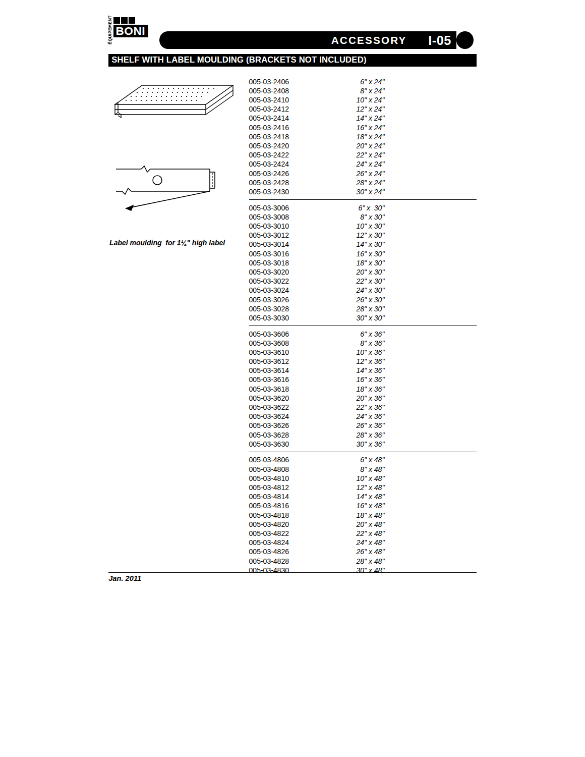ÉQUIPEMENT
BONI
ACCESSORY
I-05
SHELF WITH LABEL MOULDING (BRACKETS NOT INCLUDED)
Label moulding for 1¼" high label
| 005-03-2406 | 6" x 24" | |
| 005-03-2408 | 8" x 24" | |
| 005-03-2410 | 10" x 24" | |
| 005-03-2412 | 12" x 24" | |
| 005-03-2414 | 14" x 24" | |
| 005-03-2416 | 16" x 24" | |
| 005-03-2418 | 18" x 24" | |
| 005-03-2420 | 20" x 24" | |
| 005-03-2422 | 22" x 24" | |
| 005-03-2424 | 24" x 24" | |
| 005-03-2426 | 26" x 24" | |
| 005-03-2428 | 28" x 24" | |
| 005-03-2430 | 30" x 24" | |
| 005-03-3006 | 6" x 30" | |
| 005-03-3008 | 8" x 30" | |
| 005-03-3010 | 10" x 30" | |
| 005-03-3012 | 12" x 30" | |
| 005-03-3014 | 14" x 30" | |
| 005-03-3016 | 16" x 30" | |
| 005-03-3018 | 18" x 30" | |
| 005-03-3020 | 20" x 30" | |
| 005-03-3022 | 22" x 30" | |
| 005-03-3024 | 24" x 30" | |
| 005-03-3026 | 26" x 30" | |
| 005-03-3028 | 28" x 30" | |
| 005-03-3030 | 30" x 30" | |
| 005-03-3606 | 6" x 36" | |
| 005-03-3608 | 8" x 36" | |
| 005-03-3610 | 10" x 36" | |
| 005-03-3612 | 12" x 36" | |
| 005-03-3614 | 14" x 36" | |
| 005-03-3616 | 16" x 36" | |
| 005-03-3618 | 18" x 36" | |
| 005-03-3620 | 20" x 36" | |
| 005-03-3622 | 22" x 36" | |
| 005-03-3624 | 24" x 36" | |
| 005-03-3626 | 26" x 36" | |
| 005-03-3628 | 28" x 36" | |
| 005-03-3630 | 30" x 36" | |
| 005-03-4806 | 6" x 48" | |
| 005-03-4808 | 8" x 48" | |
| 005-03-4810 | 10" x 48" | |
| 005-03-4812 | 12" x 48" | |
| 005-03-4814 | 14" x 48" | |
| 005-03-4816 | 16" x 48" | |
| 005-03-4818 | 18" x 48" | |
| 005-03-4820 | 20" x 48" | |
| 005-03-4822 | 22" x 48" | |
| 005-03-4824 | 24" x 48" | |
| 005-03-4826 | 26" x 48" | |
| 005-03-4828 | 28" x 48" | |
| 005-03-4830 | 30" x 48" | |
Jan. 2011